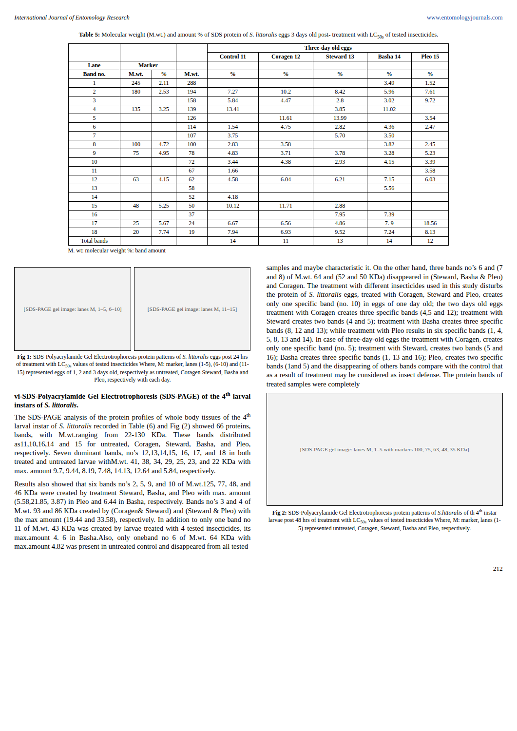International Journal of Entomology Research
www.entomologyjournals.com
Table 5: Molecular weight (M.wt.) and amount % of SDS protein of S. littoralis eggs 3 days old post- treatment with LC50s of tested insecticides.
| | | | Three-day old eggs |
| --- | --- | --- | --- |
| Control 11 | Coragen 12 | Steward 13 | Basha 14 | Pleo 15 |
| Lane | Marker | | | | | | |
| Band no. | M.wt. | % | M.wt. | % | % | % | % | % |
| 1 | 245 | 2.11 | 288 | | | | 3.49 | 1.52 |
| 2 | 180 | 2.53 | 194 | 7.27 | 10.2 | 8.42 | 5.96 | 7.61 |
| 3 | | | 158 | 5.84 | 4.47 | 2.8 | 3.02 | 9.72 |
| 4 | 135 | 3.25 | 139 | 13.41 | | 3.85 | 11.02 | |
| 5 | | | 126 | | 11.61 | 13.99 | | 3.54 |
| 6 | | | 114 | 1.54 | 4.75 | 2.82 | 4.36 | 2.47 |
| 7 | | | 107 | 3.75 | | 5.70 | 3.50 | |
| 8 | 100 | 4.72 | 100 | 2.83 | 3.58 | | 3.82 | 2.45 |
| 9 | 75 | 4.95 | 78 | 4.83 | 3.71 | 3.78 | 3.28 | 5.23 |
| 10 | | | 72 | 3.44 | 4.38 | 2.93 | 4.15 | 3.39 |
| 11 | | | 67 | 1.66 | | | | 3.58 |
| 12 | 63 | 4.15 | 62 | 4.58 | 6.04 | 6.21 | 7.15 | 6.03 |
| 13 | | | 58 | | | | 5.56 | |
| 14 | | | 52 | 4.18 | | | | |
| 15 | 48 | 5.25 | 50 | 10.12 | 11.71 | 2.88 | | |
| 16 | | | 37 | | | 7.95 | 7.39 | |
| 17 | 25 | 5.67 | 24 | 6.67 | 6.56 | 4.86 | 7. 9 | 18.56 |
| 18 | 20 | 7.74 | 19 | 7.94 | 6.93 | 9.52 | 7.24 | 8.13 |
| Total bands | | | | 14 | 11 | 13 | 14 | 12 |
M. wt: molecular weight %: band amount
[SDS-PAGE gel image: lanes M, 1–5, 6–10]
[SDS-PAGE gel image: lanes M, 11–15]
Fig 1: SDS-Polyacrylamide Gel Electrotrophoresis protein patterns of S. littoralis eggs post 24 hrs of treatment with LC50s values of tested insecticides Where, M: marker, lanes (1-5), (6-10) and (11-15) represented eggs of 1, 2 and 3 days old, respectively as untreated, Coragen Steward, Basha and Pleo, respectively with each day.
vi-SDS-Polyacrylamide Gel Electrotrophoresis (SDS-PAGE) of the 4th larval instars of S. littoralis.
The SDS-PAGE analysis of the protein profiles of whole body tissues of the 4th larval instar of S. littoralis recorded in Table (6) and Fig (2) showed 66 proteins, bands, with M.wt.ranging from 22-130 KDa. These bands distributed as11,10,16,14 and 15 for untreated, Coragen, Steward, Basha, and Pleo, respectively. Seven dominant bands, no’s 12,13,14,15, 16, 17, and 18 in both treated and untreated larvae withM.wt. 41, 38, 34, 29, 25, 23, and 22 KDa with max. amount 9.7, 9.44, 8.19, 7.48, 14.13, 12.64 and 5.84, respectively.
Results also showed that six bands no’s 2, 5, 9, and 10 of M.wt.125, 77, 48, and 46 KDa were created by treatment Steward, Basha, and Pleo with max. amount (5.58,21.85, 3.87) in Pleo and 6.44 in Basha, respectively. Bands no’s 3 and 4 of M.wt. 93 and 86 KDa created by (Coragen& Steward) and (Steward & Pleo) with the max amount (19.44 and 33.58), respectively. In addition to only one band no 11 of M.wt. 43 KDa was created by larvae treated with 4 tested insecticides, its max.amount 4. 6 in Basha.Also, only oneband no 6 of M.wt. 64 KDa with max.amount 4.82 was present in untreated control and disappeared from all tested
samples and maybe characteristic it. On the other hand, three bands no’s 6 and (7 and 8) of M.wt. 64 and (52 and 50 KDa) disappeared in (Steward, Basha & Pleo) and Coragen. The treatment with different insecticides used in this study disturbs the protein of S. littoralis eggs, treated with Coragen, Steward and Pleo, creates only one specific band (no. 10) in eggs of one day old; the two days old eggs treatment with Coragen creates three specific bands (4,5 and 12); treatment with Steward creates two bands (4 and 5); treatment with Basha creates three specific bands (8, 12 and 13); while treatment with Pleo results in six specific bands (1, 4, 5, 8, 13 and 14). In case of three-day-old eggs the treatment with Coragen, creates only one specific band (no. 5); treatment with Steward, creates two bands (5 and 16); Basha creates three specific bands (1, 13 and 16); Pleo, creates two specific bands (1and 5) and the disappearing of others bands compare with the control that as a result of treatment may be considered as insect defense. The protein bands of treated samples were completely
[SDS-PAGE gel image: lanes M, 1–5 with markers 100, 75, 63, 48, 35 KDa]
Fig 2: SDS-Polyacrylamide Gel Electrotrophoresis protein patterns of S.littoralis of th 4th instar larvae post 48 hrs of treatment with LC50s values of tested insecticides Where, M: marker, lanes (1-5) represented untreated, Coragen, Steward, Basha and Pleo, respectively.
212